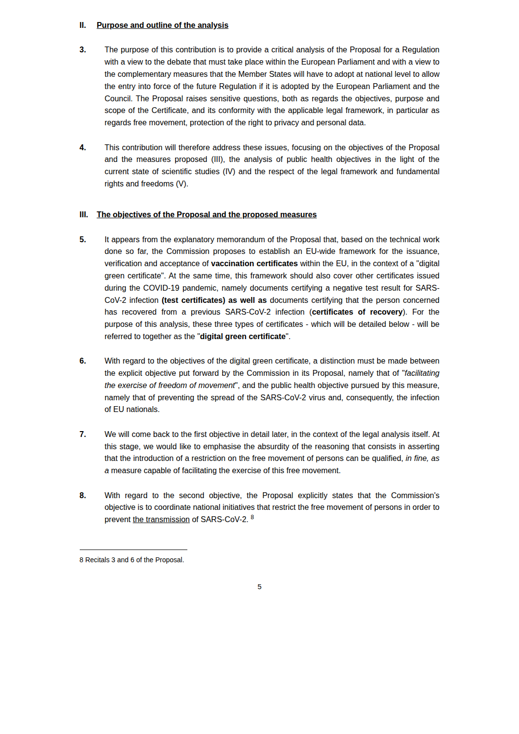II. Purpose and outline of the analysis
3. The purpose of this contribution is to provide a critical analysis of the Proposal for a Regulation with a view to the debate that must take place within the European Parliament and with a view to the complementary measures that the Member States will have to adopt at national level to allow the entry into force of the future Regulation if it is adopted by the European Parliament and the Council. The Proposal raises sensitive questions, both as regards the objectives, purpose and scope of the Certificate, and its conformity with the applicable legal framework, in particular as regards free movement, protection of the right to privacy and personal data.
4. This contribution will therefore address these issues, focusing on the objectives of the Proposal and the measures proposed (III), the analysis of public health objectives in the light of the current state of scientific studies (IV) and the respect of the legal framework and fundamental rights and freedoms (V).
III. The objectives of the Proposal and the proposed measures
5. It appears from the explanatory memorandum of the Proposal that, based on the technical work done so far, the Commission proposes to establish an EU-wide framework for the issuance, verification and acceptance of vaccination certificates within the EU, in the context of a "digital green certificate". At the same time, this framework should also cover other certificates issued during the COVID-19 pandemic, namely documents certifying a negative test result for SARS-CoV-2 infection (test certificates) as well as documents certifying that the person concerned has recovered from a previous SARS-CoV-2 infection (certificates of recovery). For the purpose of this analysis, these three types of certificates - which will be detailed below - will be referred to together as the "digital green certificate".
6. With regard to the objectives of the digital green certificate, a distinction must be made between the explicit objective put forward by the Commission in its Proposal, namely that of "facilitating the exercise of freedom of movement", and the public health objective pursued by this measure, namely that of preventing the spread of the SARS-CoV-2 virus and, consequently, the infection of EU nationals.
7. We will come back to the first objective in detail later, in the context of the legal analysis itself. At this stage, we would like to emphasise the absurdity of the reasoning that consists in asserting that the introduction of a restriction on the free movement of persons can be qualified, in fine, as a measure capable of facilitating the exercise of this free movement.
8. With regard to the second objective, the Proposal explicitly states that the Commission's objective is to coordinate national initiatives that restrict the free movement of persons in order to prevent the transmission of SARS-CoV-2. 8
8 Recitals 3 and 6 of the Proposal.
5